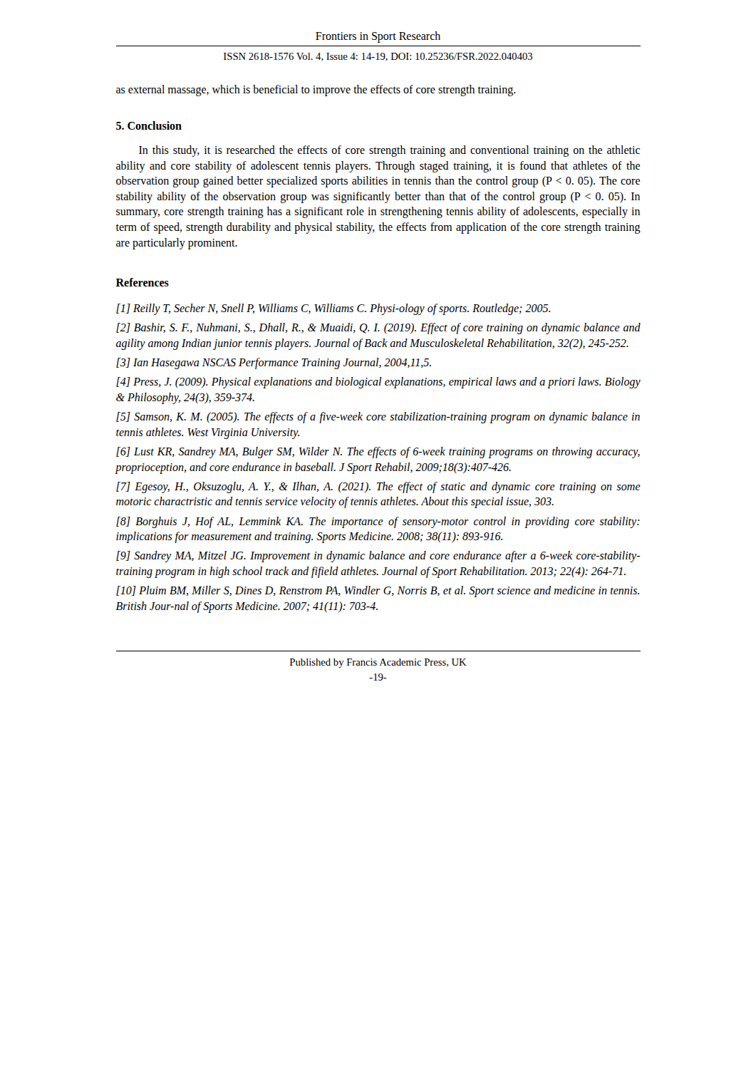Frontiers in Sport Research
ISSN 2618-1576 Vol. 4, Issue 4: 14-19, DOI: 10.25236/FSR.2022.040403
as external massage, which is beneficial to improve the effects of core strength training.
5. Conclusion
In this study, it is researched the effects of core strength training and conventional training on the athletic ability and core stability of adolescent tennis players. Through staged training, it is found that athletes of the observation group gained better specialized sports abilities in tennis than the control group (P < 0. 05). The core stability ability of the observation group was significantly better than that of the control group (P < 0. 05). In summary, core strength training has a significant role in strengthening tennis ability of adolescents, especially in term of speed, strength durability and physical stability, the effects from application of the core strength training are particularly prominent.
References
[1] Reilly T, Secher N, Snell P, Williams C, Williams C. Physi-ology of sports. Routledge; 2005.
[2] Bashir, S. F., Nuhmani, S., Dhall, R., & Muaidi, Q. I. (2019). Effect of core training on dynamic balance and agility among Indian junior tennis players. Journal of Back and Musculoskeletal Rehabilitation, 32(2), 245-252.
[3] Ian Hasegawa NSCAS Performance Training Journal, 2004,11,5.
[4] Press, J. (2009). Physical explanations and biological explanations, empirical laws and a priori laws. Biology & Philosophy, 24(3), 359-374.
[5] Samson, K. M. (2005). The effects of a five-week core stabilization-training program on dynamic balance in tennis athletes. West Virginia University.
[6] Lust KR, Sandrey MA, Bulger SM, Wilder N. The effects of 6-week training programs on throwing accuracy, proprioception, and core endurance in baseball. J Sport Rehabil, 2009;18(3):407-426.
[7] Egesoy, H., Oksuzoglu, A. Y., & Ilhan, A. (2021). The effect of static and dynamic core training on some motoric charactristic and tennis service velocity of tennis athletes. About this special issue, 303.
[8] Borghuis J, Hof AL, Lemmink KA. The importance of sensory-motor control in providing core stability: implications for measurement and training. Sports Medicine. 2008; 38(11): 893-916.
[9] Sandrey MA, Mitzel JG. Improvement in dynamic balance and core endurance after a 6-week core-stability-training program in high school track and fifield athletes. Journal of Sport Rehabilitation. 2013; 22(4): 264-71.
[10] Pluim BM, Miller S, Dines D, Renstrom PA, Windler G, Norris B, et al. Sport science and medicine in tennis. British Jour-nal of Sports Medicine. 2007; 41(11): 703-4.
Published by Francis Academic Press, UK
-19-